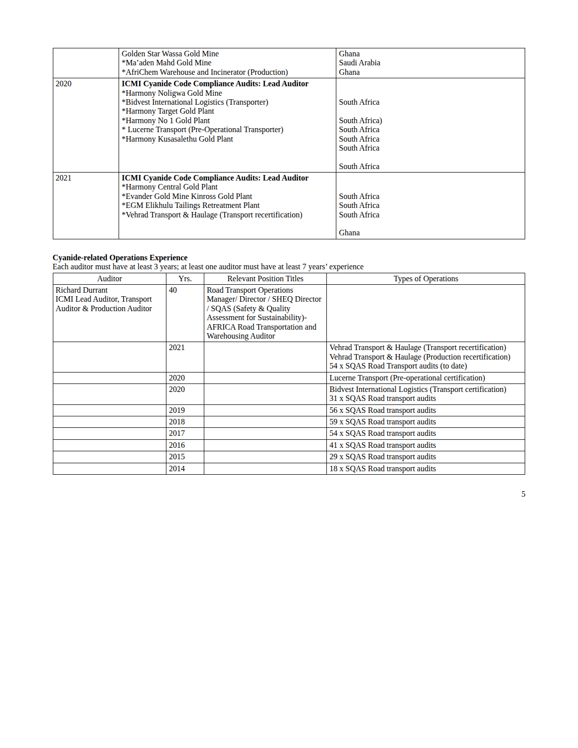| | Golden Star Wassa Gold Mine *Ma’aden Mahd Gold Mine *AfriChem Warehouse and Incinerator (Production) | Ghana Saudi Arabia Ghana |
| 2020 | ICMI Cyanide Code Compliance Audits: Lead Auditor *Harmony Noligwa Gold Mine *Bidvest International Logistics (Transporter) *Harmony Target Gold Plant *Harmony No 1 Gold Plant * Lucerne Transport (Pre-Operational Transporter) *Harmony Kusasalethu Gold Plant | South Africa South Africa) South Africa South Africa South Africa South Africa |
| 2021 | ICMI Cyanide Code Compliance Audits: Lead Auditor *Harmony Central Gold Plant *Evander Gold Mine Kinross Gold Plant *EGM Elikhulu Tailings Retreatment Plant *Vehrad Transport & Haulage (Transport recertification) | South Africa South Africa South Africa Ghana |
Cyanide-related Operations Experience
Each auditor must have at least 3 years; at least one auditor must have at least 7 years’ experience
| Auditor | Yrs. | Relevant Position Titles | Types of Operations |
| --- | --- | --- | --- |
| Richard Durrant ICMI Lead Auditor, Transport Auditor & Production Auditor | 40 | Road Transport Operations Manager/ Director / SHEQ Director / SQAS (Safety & Quality Assessment for Sustainability)-AFRICA Road Transportation and Warehousing Auditor | |
| | 2021 | | Vehrad Transport & Haulage (Transport recertification) Vehrad Transport & Haulage (Production recertification) 54 x SQAS Road Transport audits (to date) |
| | 2020 | | Lucerne Transport (Pre-operational certification) |
| | 2020 | | Bidvest International Logistics (Transport certification) 31 x SQAS Road transport audits |
| | 2019 | | 56 x SQAS Road transport audits |
| | 2018 | | 59 x SQAS Road transport audits |
| | 2017 | | 54 x SQAS Road transport audits |
| | 2016 | | 41 x SQAS Road transport audits |
| | 2015 | | 29 x SQAS Road transport audits |
| | 2014 | | 18 x SQAS Road transport audits |
5